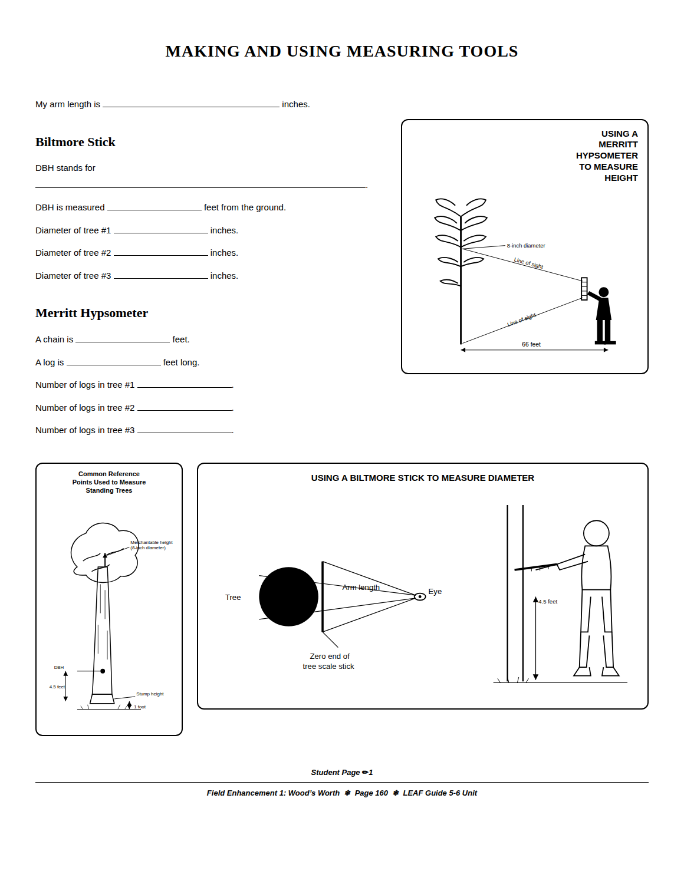MAKING AND USING MEASURING TOOLS
My arm length is inches.
USING A
MERRITT
HYPSOMETER
TO MEASURE
HEIGHT
8-inch diameter Line of sight Line of sight 66 feet
Biltmore Stick
DBH stands for .
DBH is measured feet from the ground.
Diameter of tree #1 inches.
Diameter of tree #2 inches.
Diameter of tree #3 inches.
Merritt Hypsometer
A chain is feet.
A log is feet long.
Number of logs in tree #1 .
Number of logs in tree #2 .
Number of logs in tree #3 .
Common Reference
Points Used to Measure
Standing Trees
Merchantable height (8-inch diameter) DBH 4.5 feet Stump height 1 foot
USING A BILTMORE STICK TO MEASURE DIAMETER
Tree Eye Arm length Zero end of tree scale stick 4.5 feet
Student Page ✏1
Field Enhancement 1: Wood’s Worth ❄ Page 160 ❄ LEAF Guide 5-6 Unit